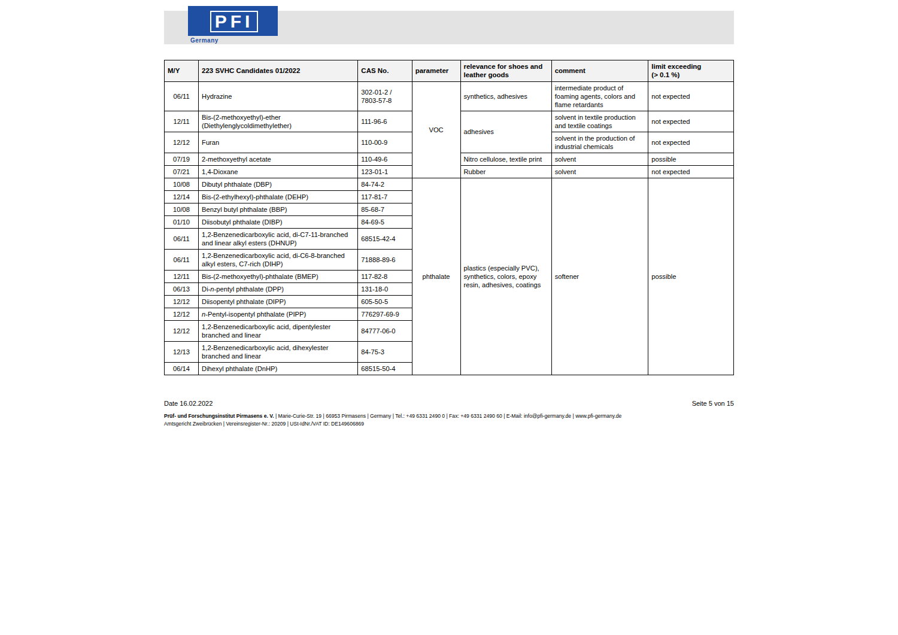PFI
Germany
| M/Y | 223 SVHC Candidates 01/2022 | CAS No. | parameter | relevance for shoes and leather goods | comment | limit exceeding (> 0.1 %) |
| --- | --- | --- | --- | --- | --- | --- |
| 06/11 | Hydrazine | 302-01-2 / 7803-57-8 | VOC | synthetics, adhesives | intermediate product of foaming agents, colors and flame retardants | not expected |
| 12/11 | Bis-(2-methoxyethyl)-ether (Diethylenglycoldimethylether) | 111-96-6 | adhesives | solvent in textile production and textile coatings | not expected |
| 12/12 | Furan | 110-00-9 | solvent in the production of industrial chemicals | not expected |
| 07/19 | 2-methoxyethyl acetate | 110-49-6 | Nitro cellulose, textile print | solvent | possible |
| 07/21 | 1,4-Dioxane | 123-01-1 | Rubber | solvent | not expected |
| 10/08 | Dibutyl phthalate (DBP) | 84-74-2 | phthalate | plastics (especially PVC), synthetics, colors, epoxy resin, adhesives, coatings | softener | possible |
| 12/14 | Bis-(2-ethylhexyl)-phthalate (DEHP) | 117-81-7 |
| 10/08 | Benzyl butyl phthalate (BBP) | 85-68-7 |
| 01/10 | Diisobutyl phthalate (DIBP) | 84-69-5 |
| 06/11 | 1,2-Benzenedicarboxylic acid, di-C7-11-branched and linear alkyl esters (DHNUP) | 68515-42-4 |
| 06/11 | 1,2-Benzenedicarboxylic acid, di-C6-8-branched alkyl esters, C7-rich (DIHP) | 71888-89-6 |
| 12/11 | Bis-(2-methoxyethyl)-phthalate (BMEP) | 117-82-8 |
| 06/13 | Di- n -pentyl phthalate (DPP) | 131-18-0 |
| 12/12 | Diisopentyl phthalate (DIPP) | 605-50-5 |
| 12/12 | n -Pentyl-isopentyl phthalate (PIPP) | 776297-69-9 |
| 12/12 | 1,2-Benzenedicarboxylic acid, dipentylester branched and linear | 84777-06-0 |
| 12/13 | 1,2-Benzenedicarboxylic acid, dihexylester branched and linear | 84-75-3 |
| 06/14 | Dihexyl phthalate (DnHP) | 68515-50-4 |
Date 16.02.2022
Seite 5 von 15
Prüf- und Forschungsinstitut Pirmasens e. V. | Marie-Curie-Str. 19 | 66953 Pirmasens | Germany | Tel.: +49 6331 2490 0 | Fax: +49 6331 2490 60 | E-Mail: info@pfi-germany.de | www.pfi-germany.de
Amtsgericht Zweibrücken | Vereinsregister-Nr.: 20209 | USt-IdNr./VAT ID: DE149606869